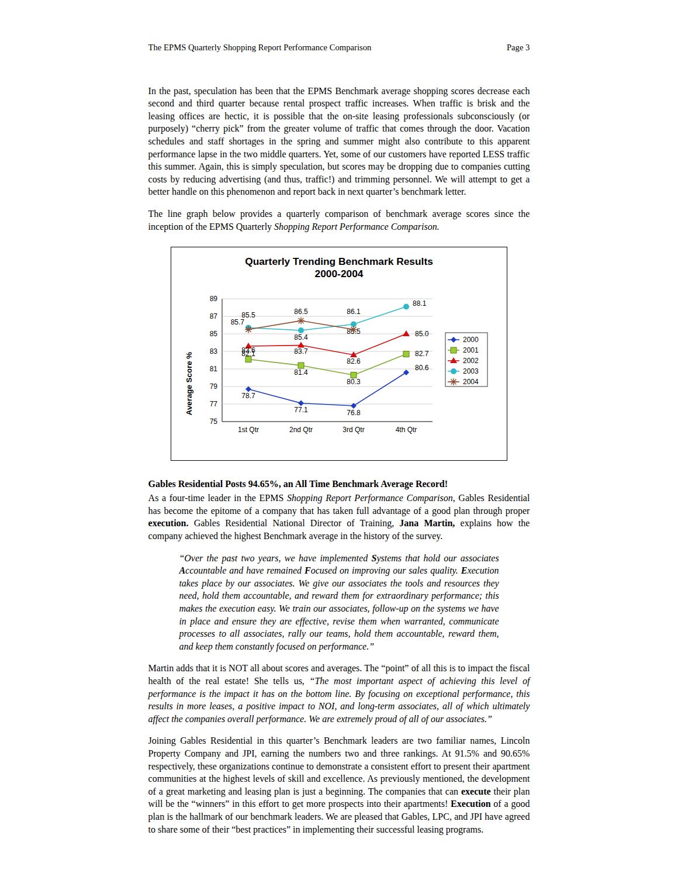The EPMS Quarterly Shopping Report Performance Comparison Page 3
In the past, speculation has been that the EPMS Benchmark average shopping scores decrease each second and third quarter because rental prospect traffic increases. When traffic is brisk and the leasing offices are hectic, it is possible that the on-site leasing professionals subconsciously (or purposely) “cherry pick” from the greater volume of traffic that comes through the door. Vacation schedules and staff shortages in the spring and summer might also contribute to this apparent performance lapse in the two middle quarters. Yet, some of our customers have reported LESS traffic this summer. Again, this is simply speculation, but scores may be dropping due to companies cutting costs by reducing advertising (and thus, traffic!) and trimming personnel. We will attempt to get a better handle on this phenomenon and report back in next quarter’s benchmark letter.
The line graph below provides a quarterly comparison of benchmark average scores since the inception of the EPMS Quarterly Shopping Report Performance Comparison.
Quarterly Trending Benchmark Results 2000-2004
Average Score % 89 87 85 83 81 79 77 75 1st Qtr 2nd Qtr 3rd Qtr 4th Qtr 78.7 77.1 76.8 80.6 82.1 81.4 80.3 82.7 83.6 83.7 82.6 85.0 85.7 85.4 85.5 88.1 85.5 86.5 86.1 2000 2001 2002 2003 2004
Gables Residential Posts 94.65%, an All Time Benchmark Average Record!
As a four-time leader in the EPMS Shopping Report Performance Comparison, Gables Residential has become the epitome of a company that has taken full advantage of a good plan through proper execution. Gables Residential National Director of Training, Jana Martin, explains how the company achieved the highest Benchmark average in the history of the survey.
“Over the past two years, we have implemented Systems that hold our associates Accountable and have remained Focused on improving our sales quality. Execution takes place by our associates. We give our associates the tools and resources they need, hold them accountable, and reward them for extraordinary performance; this makes the execution easy. We train our associates, follow-up on the systems we have in place and ensure they are effective, revise them when warranted, communicate processes to all associates, rally our teams, hold them accountable, reward them, and keep them constantly focused on performance.”
Martin adds that it is NOT all about scores and averages. The “point” of all this is to impact the fiscal health of the real estate! She tells us, “The most important aspect of achieving this level of performance is the impact it has on the bottom line. By focusing on exceptional performance, this results in more leases, a positive impact to NOI, and long-term associates, all of which ultimately affect the companies overall performance. We are extremely proud of all of our associates.”
Joining Gables Residential in this quarter’s Benchmark leaders are two familiar names, Lincoln Property Company and JPI, earning the numbers two and three rankings. At 91.5% and 90.65% respectively, these organizations continue to demonstrate a consistent effort to present their apartment communities at the highest levels of skill and excellence. As previously mentioned, the development of a great marketing and leasing plan is just a beginning. The companies that can execute their plan will be the “winners” in this effort to get more prospects into their apartments! Execution of a good plan is the hallmark of our benchmark leaders. We are pleased that Gables, LPC, and JPI have agreed to share some of their “best practices” in implementing their successful leasing programs.